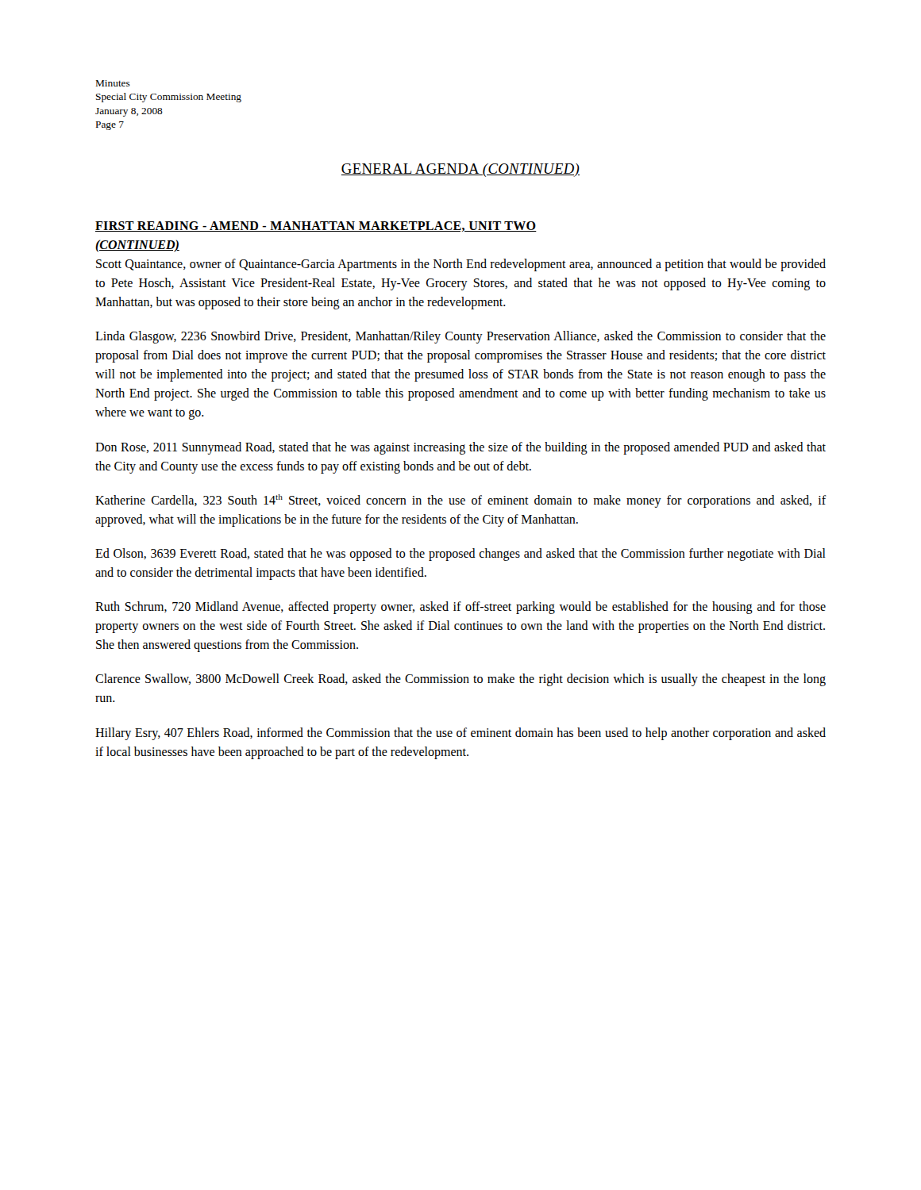Minutes
Special City Commission Meeting
January 8, 2008
Page 7
GENERAL AGENDA (CONTINUED)
FIRST READING - AMEND - MANHATTAN MARKETPLACE, UNIT TWO
(CONTINUED)
Scott Quaintance, owner of Quaintance-Garcia Apartments in the North End redevelopment area, announced a petition that would be provided to Pete Hosch, Assistant Vice President-Real Estate, Hy-Vee Grocery Stores, and stated that he was not opposed to Hy-Vee coming to Manhattan, but was opposed to their store being an anchor in the redevelopment.
Linda Glasgow, 2236 Snowbird Drive, President, Manhattan/Riley County Preservation Alliance, asked the Commission to consider that the proposal from Dial does not improve the current PUD; that the proposal compromises the Strasser House and residents; that the core district will not be implemented into the project; and stated that the presumed loss of STAR bonds from the State is not reason enough to pass the North End project. She urged the Commission to table this proposed amendment and to come up with better funding mechanism to take us where we want to go.
Don Rose, 2011 Sunnymead Road, stated that he was against increasing the size of the building in the proposed amended PUD and asked that the City and County use the excess funds to pay off existing bonds and be out of debt.
Katherine Cardella, 323 South 14th Street, voiced concern in the use of eminent domain to make money for corporations and asked, if approved, what will the implications be in the future for the residents of the City of Manhattan.
Ed Olson, 3639 Everett Road, stated that he was opposed to the proposed changes and asked that the Commission further negotiate with Dial and to consider the detrimental impacts that have been identified.
Ruth Schrum, 720 Midland Avenue, affected property owner, asked if off-street parking would be established for the housing and for those property owners on the west side of Fourth Street. She asked if Dial continues to own the land with the properties on the North End district. She then answered questions from the Commission.
Clarence Swallow, 3800 McDowell Creek Road, asked the Commission to make the right decision which is usually the cheapest in the long run.
Hillary Esry, 407 Ehlers Road, informed the Commission that the use of eminent domain has been used to help another corporation and asked if local businesses have been approached to be part of the redevelopment.